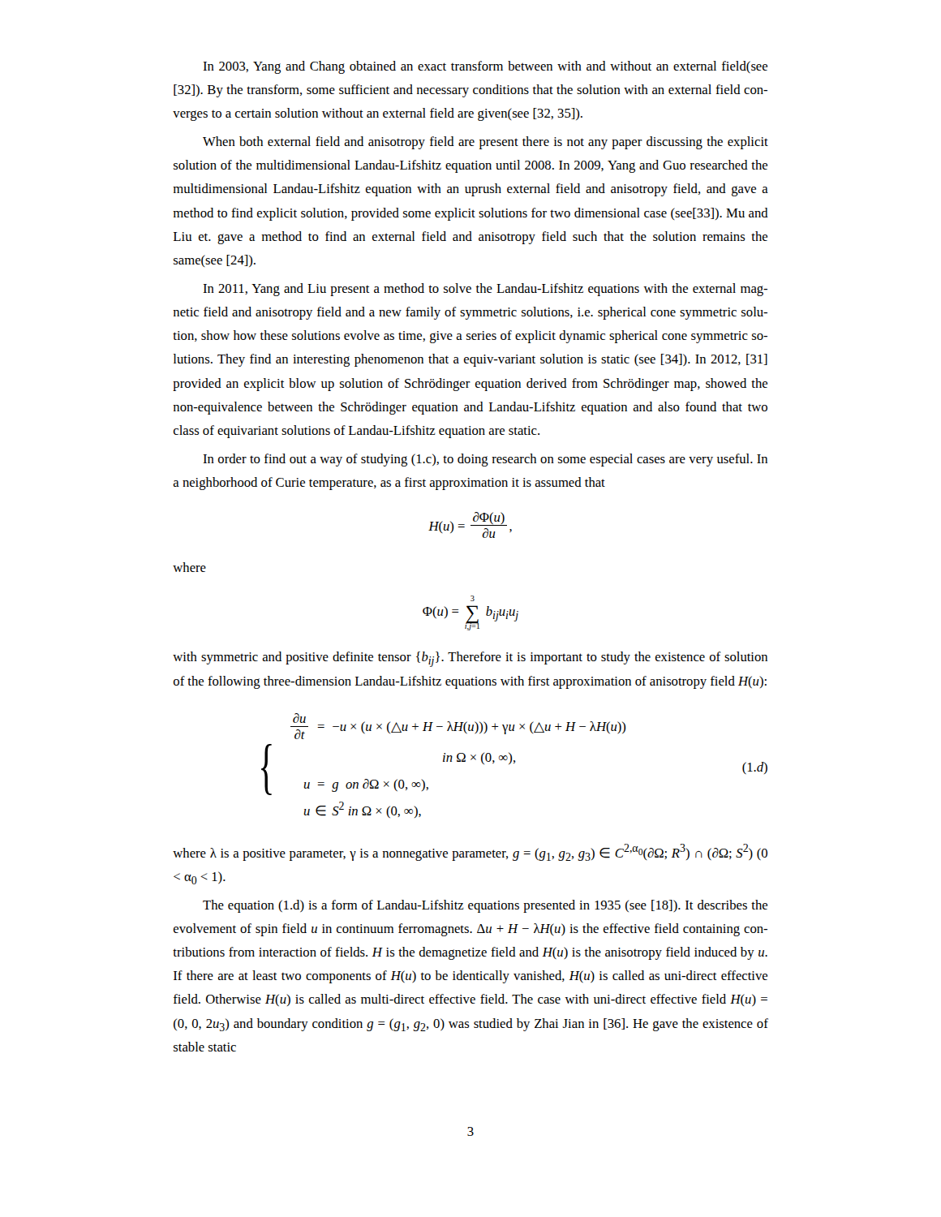In 2003, Yang and Chang obtained an exact transform between with and without an external field(see [32]). By the transform, some sufficient and necessary conditions that the solution with an external field converges to a certain solution without an external field are given(see [32, 35]).
When both external field and anisotropy field are present there is not any paper discussing the explicit solution of the multidimensional Landau-Lifshitz equation until 2008. In 2009, Yang and Guo researched the multidimensional Landau-Lifshitz equation with an uprush external field and anisotropy field, and gave a method to find explicit solution, provided some explicit solutions for two dimensional case (see[33]). Mu and Liu et. gave a method to find an external field and anisotropy field such that the solution remains the same(see [24]).
In 2011, Yang and Liu present a method to solve the Landau-Lifshitz equations with the external magnetic field and anisotropy field and a new family of symmetric solutions, i.e. spherical cone symmetric solution, show how these solutions evolve as time, give a series of explicit dynamic spherical cone symmetric solutions. They find an interesting phenomenon that a equiv-variant solution is static (see [34]). In 2012, [31] provided an explicit blow up solution of Schrödinger equation derived from Schrödinger map, showed the non-equivalence between the Schrödinger equation and Landau-Lifshitz equation and also found that two class of equivariant solutions of Landau-Lifshitz equation are static.
In order to find out a way of studying (1.c), to doing research on some especial cases are very useful. In a neighborhood of Curie temperature, as a first approximation it is assumed that
H(u) = ∂Φ(u)∂u,
where
Φ(u) = 3∑i,j=1 bijuiuj
with symmetric and positive definite tensor {bij}. Therefore it is important to study the existence of solution of the following three-dimension Landau-Lifshitz equations with first approximation of anisotropy field H(u):
{
| ∂ u ∂ t | = | − u × ( u × (△ u + H − λ H ( u ))) + γ u × (△ u + H − λ H ( u )) |
| | | in Ω × (0, ∞), |
| u | = | g on ∂Ω × (0, ∞), |
| u | ∈ | S 2 in Ω × (0, ∞), |
(1.d)
where λ is a positive parameter, γ is a nonnegative parameter, g = (g1, g2, g3) ∈ C2,α0(∂Ω; R3) ∩ (∂Ω; S2) (0 < α0 < 1).
The equation (1.d) is a form of Landau-Lifshitz equations presented in 1935 (see [18]). It describes the evolvement of spin field u in continuum ferromagnets. Δu + H − λH(u) is the effective field containing contributions from interaction of fields. H is the demagnetize field and H(u) is the anisotropy field induced by u. If there are at least two components of H(u) to be identically vanished, H(u) is called as uni-direct effective field. Otherwise H(u) is called as multi-direct effective field. The case with uni-direct effective field H(u) = (0, 0, 2u3) and boundary condition g = (g1, g2, 0) was studied by Zhai Jian in [36]. He gave the existence of stable static
3